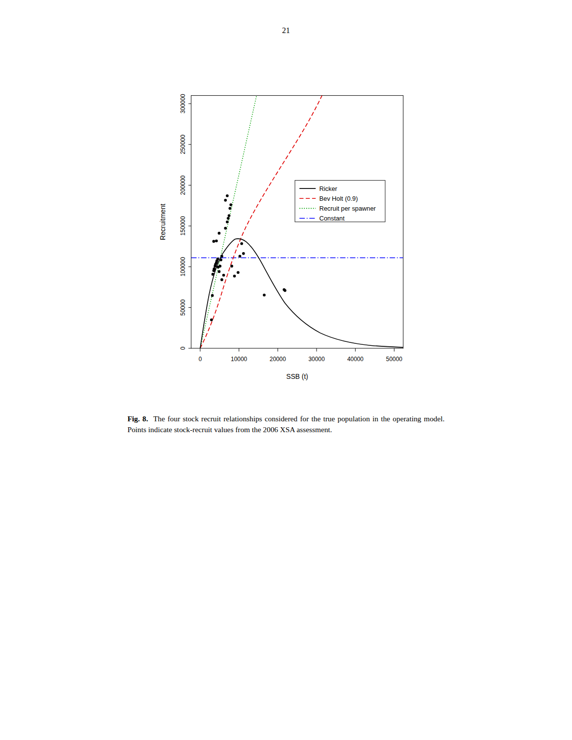21
0 50000 100000 150000 200000 250000 300000 Recruitment 0 10000 20000 30000 40000 50000 SSB (t) Ricker Bev Holt (0.9) Recruit per spawner Constant
Fig. 8. The four stock recruit relationships considered for the true population in the operating model. Points indicate stock-recruit values from the 2006 XSA assessment.